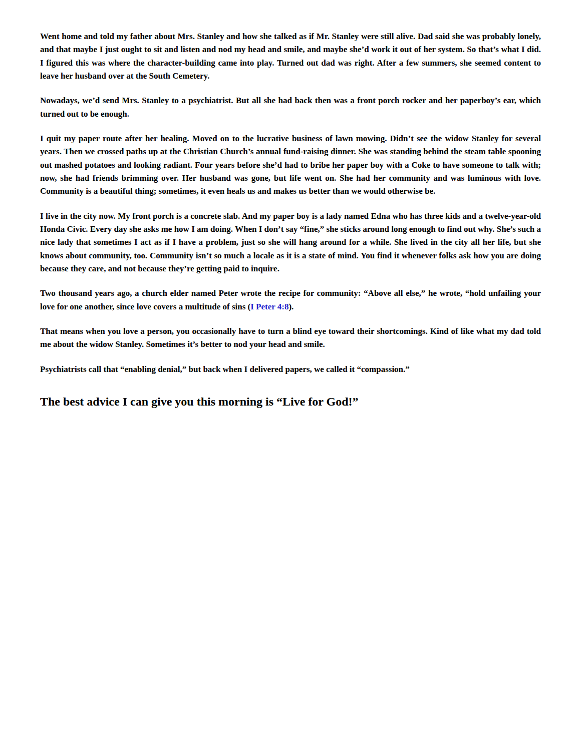Went home and told my father about Mrs. Stanley and how she talked as if Mr. Stanley were still alive. Dad said she was probably lonely, and that maybe I just ought to sit and listen and nod my head and smile, and maybe she’d work it out of her system. So that’s what I did. I figured this was where the character-building came into play. Turned out dad was right. After a few summers, she seemed content to leave her husband over at the South Cemetery.
Nowadays, we’d send Mrs. Stanley to a psychiatrist. But all she had back then was a front porch rocker and her paperboy’s ear, which turned out to be enough.
I quit my paper route after her healing. Moved on to the lucrative business of lawn mowing. Didn’t see the widow Stanley for several years. Then we crossed paths up at the Christian Church’s annual fund-raising dinner. She was standing behind the steam table spooning out mashed potatoes and looking radiant. Four years before she’d had to bribe her paper boy with a Coke to have someone to talk with; now, she had friends brimming over. Her husband was gone, but life went on. She had her community and was luminous with love. Community is a beautiful thing; sometimes, it even heals us and makes us better than we would otherwise be.
I live in the city now. My front porch is a concrete slab. And my paper boy is a lady named Edna who has three kids and a twelve-year-old Honda Civic. Every day she asks me how I am doing. When I don’t say “fine,” she sticks around long enough to find out why. She’s such a nice lady that sometimes I act as if I have a problem, just so she will hang around for a while. She lived in the city all her life, but she knows about community, too. Community isn’t so much a locale as it is a state of mind. You find it whenever folks ask how you are doing because they care, and not because they’re getting paid to inquire.
Two thousand years ago, a church elder named Peter wrote the recipe for community: “Above all else,” he wrote, “hold unfailing your love for one another, since love covers a multitude of sins (I Peter 4:8).
That means when you love a person, you occasionally have to turn a blind eye toward their shortcomings. Kind of like what my dad told me about the widow Stanley. Sometimes it’s better to nod your head and smile.
Psychiatrists call that “enabling denial,” but back when I delivered papers, we called it “compassion.”
The best advice I can give you this morning is “Live for God!”